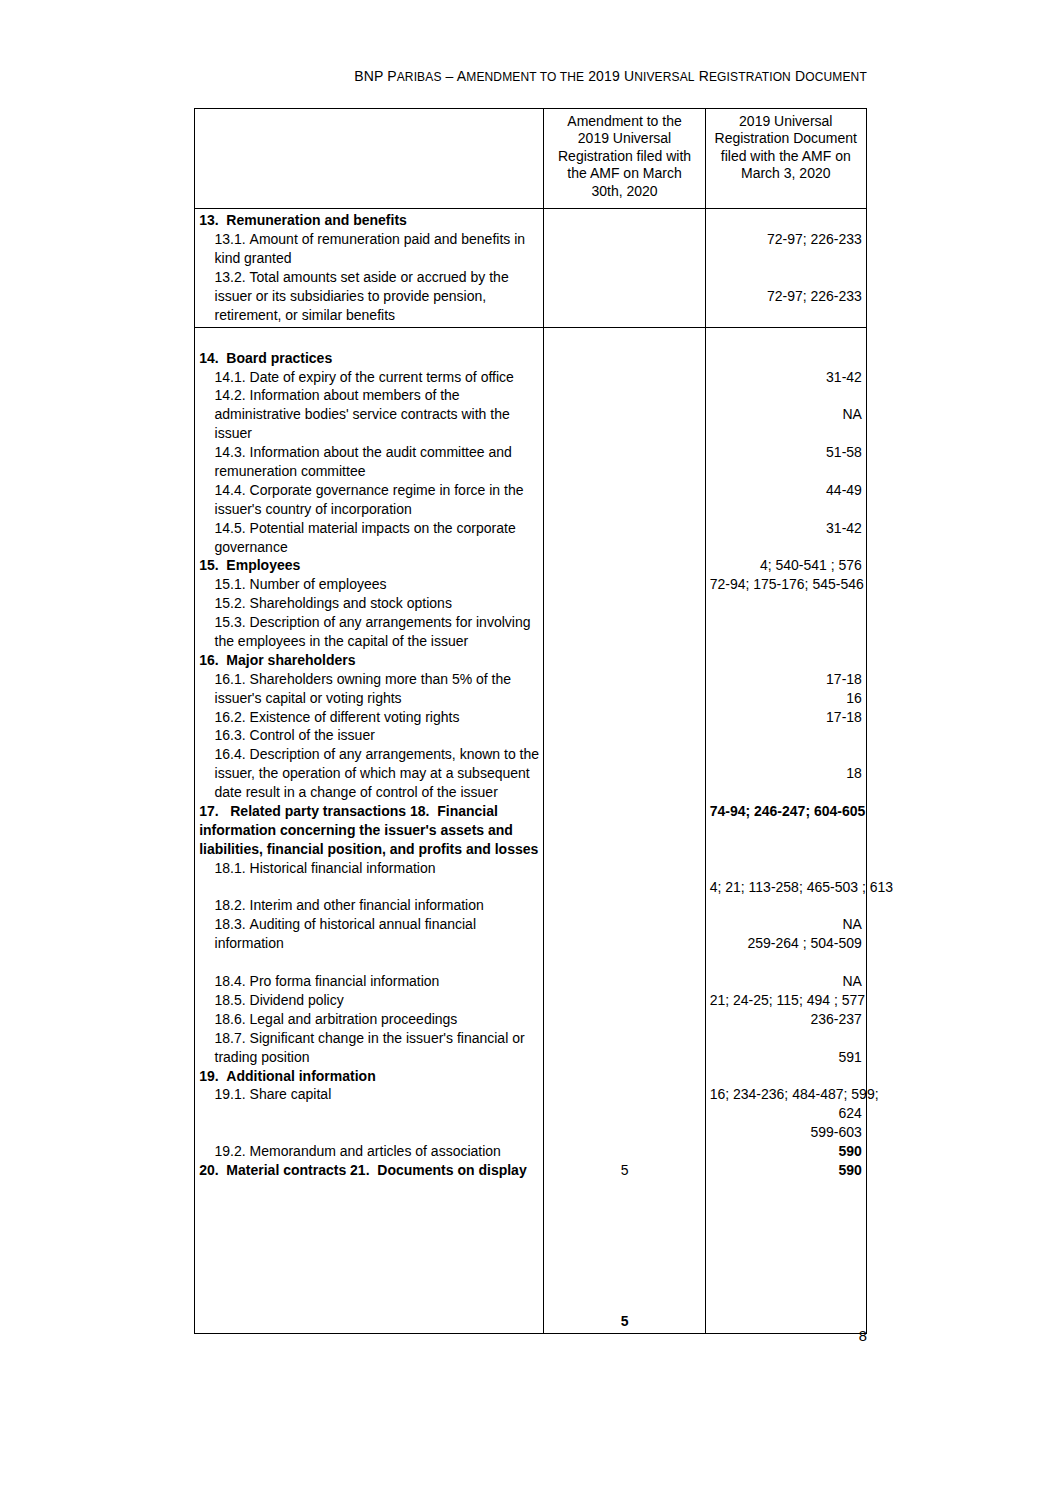BNP PARIBAS – AMENDMENT TO THE 2019 UNIVERSAL REGISTRATION DOCUMENT
| | Amendment to the 2019 Universal Registration filed with the AMF on March 30th, 2020 | 2019 Universal Registration Document filed with the AMF on March 3, 2020 |
| --- | --- | --- |
| 13. Remuneration and benefits 13.1. Amount of remuneration paid and benefits in kind granted 13.2. Total amounts set aside or accrued by the issuer or its subsidiaries to provide pension, retirement, or similar benefits | | 72-97; 226-233 72-97; 226-233 |
| 14. Board practices 14.1. Date of expiry of the current terms of office 14.2. Information about members of the administrative bodies' service contracts with the issuer 14.3. Information about the audit committee and remuneration committee 14.4. Corporate governance regime in force in the issuer's country of incorporation 14.5. Potential material impacts on the corporate governance 15. Employees 15.1. Number of employees 15.2. Shareholdings and stock options 15.3. Description of any arrangements for involving the employees in the capital of the issuer 16. Major shareholders 16.1. Shareholders owning more than 5% of the issuer's capital or voting rights 16.2. Existence of different voting rights 16.3. Control of the issuer 16.4. Description of any arrangements, known to the issuer, the operation of which may at a subsequent date result in a change of control of the issuer 17. Related party transactions 18. Financial information concerning the issuer's assets and liabilities, financial position, and profits and losses 18.1. Historical financial information 18.2. Interim and other financial information 18.3. Auditing of historical annual financial information 18.4. Pro forma financial information 18.5. Dividend policy 18.6. Legal and arbitration proceedings 18.7. Significant change in the issuer's financial or trading position 19. Additional information 19.1. Share capital 19.2. Memorandum and articles of association 20. Material contracts 21. Documents on display | 5 5 | 31-42 NA 51-58 44-49 31-42 4; 540-541 ; 576 72-94; 175-176; 545-546 17-18 16 17-18 18 74-94; 246-247; 604-605 4; 21; 113-258; 465-503 ; 613 NA 259-264 ; 504-509 NA 21; 24-25; 115; 494 ; 577 236-237 591 16; 234-236; 484-487; 599; 624 599-603 590 590 |
8